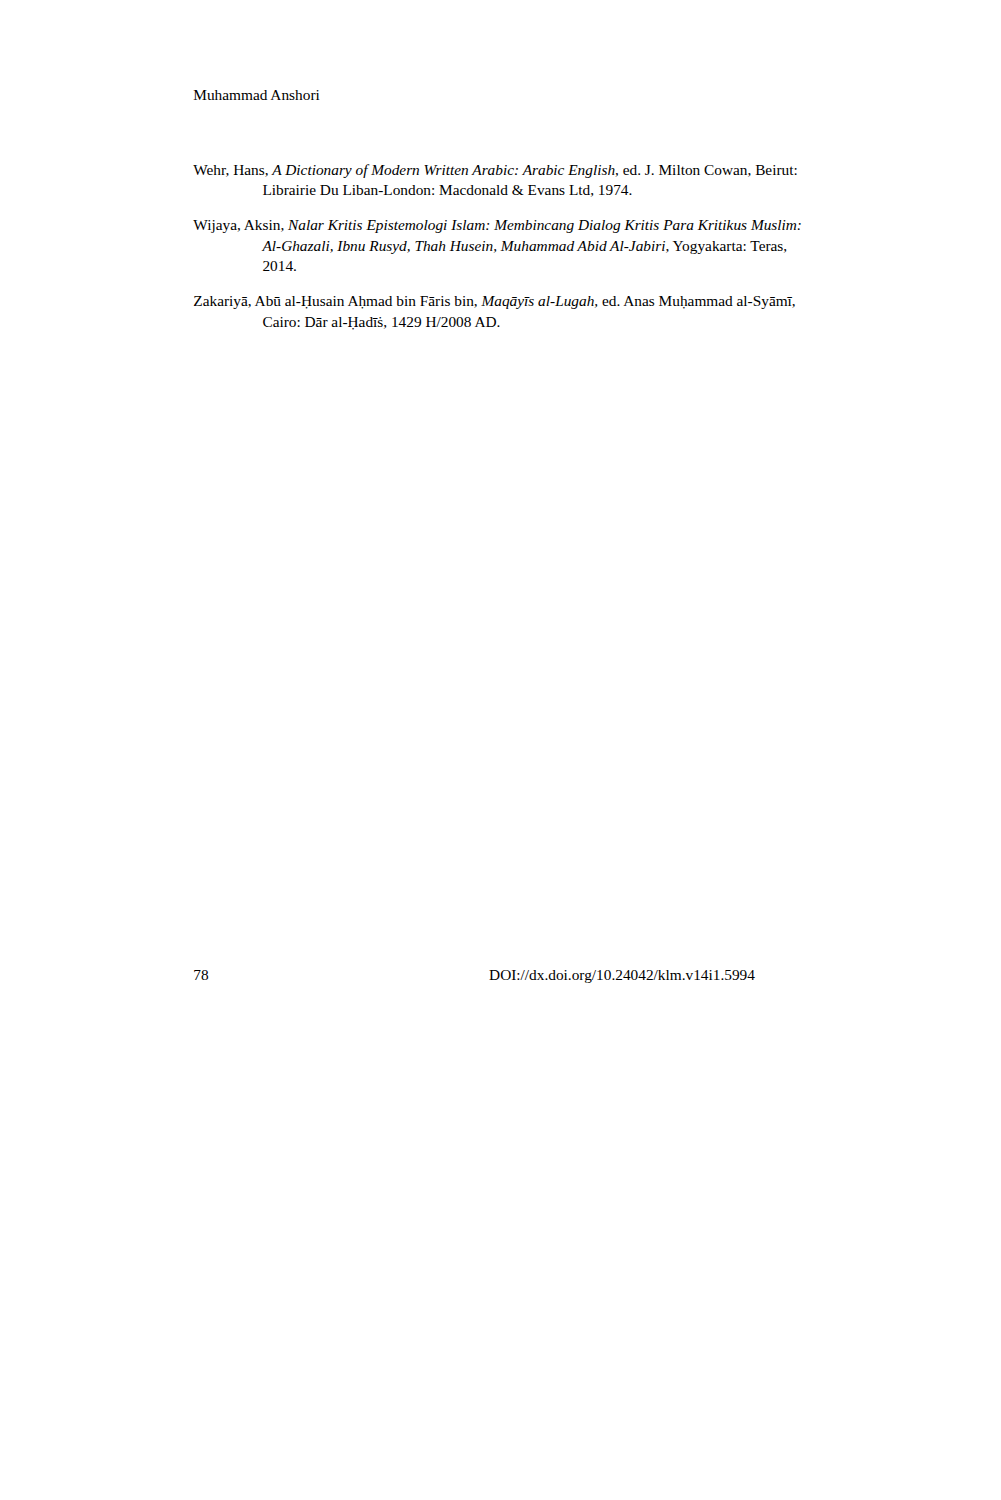Muhammad Anshori
Wehr, Hans, A Dictionary of Modern Written Arabic: Arabic English, ed. J. Milton Cowan, Beirut: Librairie Du Liban-London: Macdonald & Evans Ltd, 1974.
Wijaya, Aksin, Nalar Kritis Epistemologi Islam: Membincang Dialog Kritis Para Kritikus Muslim: Al-Ghazali, Ibnu Rusyd, Thah Husein, Muhammad Abid Al-Jabiri, Yogyakarta: Teras, 2014.
Zakariyā, Abū al-Ḥusain Aḥmad bin Fāris bin, Maqāyīs al-Lugah, ed. Anas Muḥammad al-Syāmī, Cairo: Dār al-Ḥadīṡ, 1429 H/2008 AD.
78 DOI://dx.doi.org/10.24042/klm.v14i1.5994